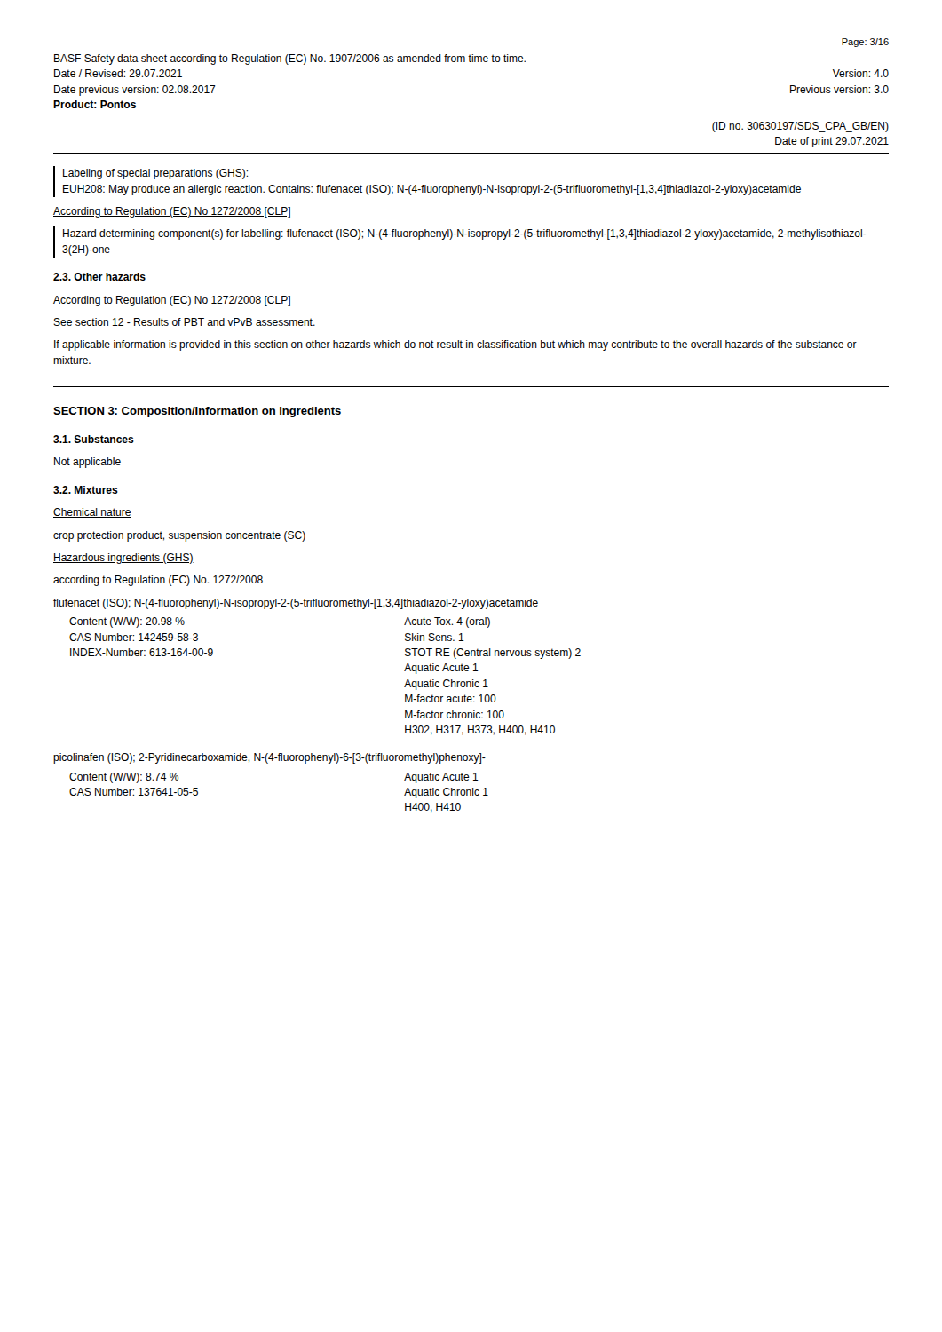Page: 3/16
BASF Safety data sheet according to Regulation (EC) No. 1907/2006 as amended from time to time.
Date / Revised: 29.07.2021
Version: 4.0
Date previous version: 02.08.2017
Previous version: 3.0
Product: Pontos
(ID no. 30630197/SDS_CPA_GB/EN)
Date of print 29.07.2021
Labeling of special preparations (GHS):
EUH208: May produce an allergic reaction. Contains: flufenacet (ISO); N-(4-fluorophenyl)-N-isopropyl-2-(5-trifluoromethyl-[1,3,4]thiadiazol-2-yloxy)acetamide
According to Regulation (EC) No 1272/2008 [CLP]
Hazard determining component(s) for labelling: flufenacet (ISO); N-(4-fluorophenyl)-N-isopropyl-2-(5-trifluoromethyl-[1,3,4]thiadiazol-2-yloxy)acetamide, 2-methylisothiazol-3(2H)-one
2.3. Other hazards
According to Regulation (EC) No 1272/2008 [CLP]
See section 12 - Results of PBT and vPvB assessment.
If applicable information is provided in this section on other hazards which do not result in classification but which may contribute to the overall hazards of the substance or mixture.
SECTION 3: Composition/Information on Ingredients
3.1. Substances
Not applicable
3.2. Mixtures
Chemical nature
crop protection product, suspension concentrate (SC)
Hazardous ingredients (GHS)
according to Regulation (EC) No. 1272/2008
flufenacet (ISO); N-(4-fluorophenyl)-N-isopropyl-2-(5-trifluoromethyl-[1,3,4]thiadiazol-2-yloxy)acetamide
| Content (W/W): 20.98 % | Acute Tox. 4 (oral) |
| CAS Number: 142459-58-3 | Skin Sens. 1 |
| INDEX-Number: 613-164-00-9 | STOT RE (Central nervous system) 2 |
| | Aquatic Acute 1 |
| | Aquatic Chronic 1 |
| | M-factor acute: 100 |
| | M-factor chronic: 100 |
| | H302, H317, H373, H400, H410 |
picolinafen (ISO); 2-Pyridinecarboxamide, N-(4-fluorophenyl)-6-[3-(trifluoromethyl)phenoxy]-
| Content (W/W): 8.74 % | Aquatic Acute 1 |
| CAS Number: 137641-05-5 | Aquatic Chronic 1 |
| | H400, H410 |